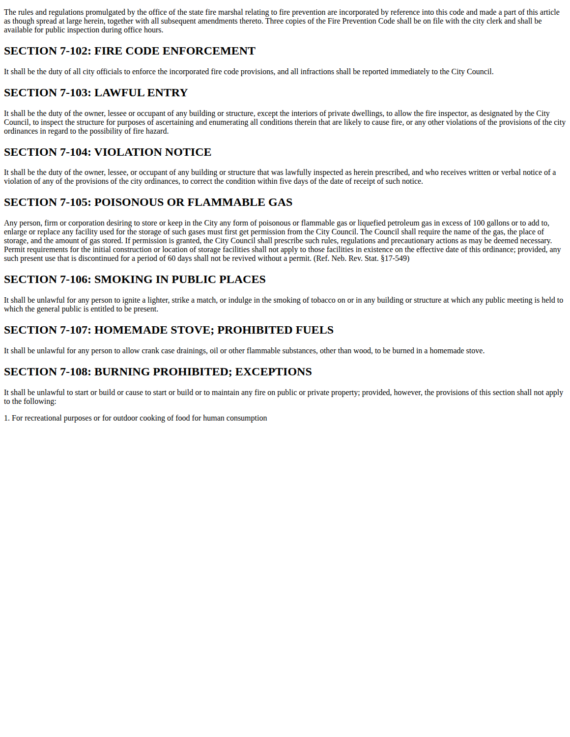The rules and regulations promulgated by the office of the state fire marshal relating to fire prevention are incorporated by reference into this code and made a part of this article as though spread at large herein, together with all subsequent amendments thereto. Three copies of the Fire Prevention Code shall be on file with the city clerk and shall be available for public inspection during office hours.
SECTION 7-102: FIRE CODE ENFORCEMENT
It shall be the duty of all city officials to enforce the incorporated fire code provisions, and all infractions shall be reported immediately to the City Council.
SECTION 7-103: LAWFUL ENTRY
It shall be the duty of the owner, lessee or occupant of any building or structure, except the interiors of private dwellings, to allow the fire inspector, as designated by the City Council, to inspect the structure for purposes of ascertaining and enumerating all conditions therein that are likely to cause fire, or any other violations of the provisions of the city ordinances in regard to the possibility of fire hazard.
SECTION 7-104: VIOLATION NOTICE
It shall be the duty of the owner, lessee, or occupant of any building or structure that was lawfully inspected as herein prescribed, and who receives written or verbal notice of a violation of any of the provisions of the city ordinances, to correct the condition within five days of the date of receipt of such notice.
SECTION 7-105: POISONOUS OR FLAMMABLE GAS
Any person, firm or corporation desiring to store or keep in the City any form of poisonous or flammable gas or liquefied petroleum gas in excess of 100 gallons or to add to, enlarge or replace any facility used for the storage of such gases must first get permission from the City Council. The Council shall require the name of the gas, the place of storage, and the amount of gas stored. If permission is granted, the City Council shall prescribe such rules, regulations and precautionary actions as may be deemed necessary. Permit requirements for the initial construction or location of storage facilities shall not apply to those facilities in existence on the effective date of this ordinance; provided, any such present use that is discontinued for a period of 60 days shall not be revived without a permit. (Ref. Neb. Rev. Stat. §17-549)
SECTION 7-106: SMOKING IN PUBLIC PLACES
It shall be unlawful for any person to ignite a lighter, strike a match, or indulge in the smoking of tobacco on or in any building or structure at which any public meeting is held to which the general public is entitled to be present.
SECTION 7-107: HOMEMADE STOVE; PROHIBITED FUELS
It shall be unlawful for any person to allow crank case drainings, oil or other flammable substances, other than wood, to be burned in a homemade stove.
SECTION 7-108: BURNING PROHIBITED; EXCEPTIONS
It shall be unlawful to start or build or cause to start or build or to maintain any fire on public or private property; provided, however, the provisions of this section shall not apply to the following:
1. For recreational purposes or for outdoor cooking of food for human consumption